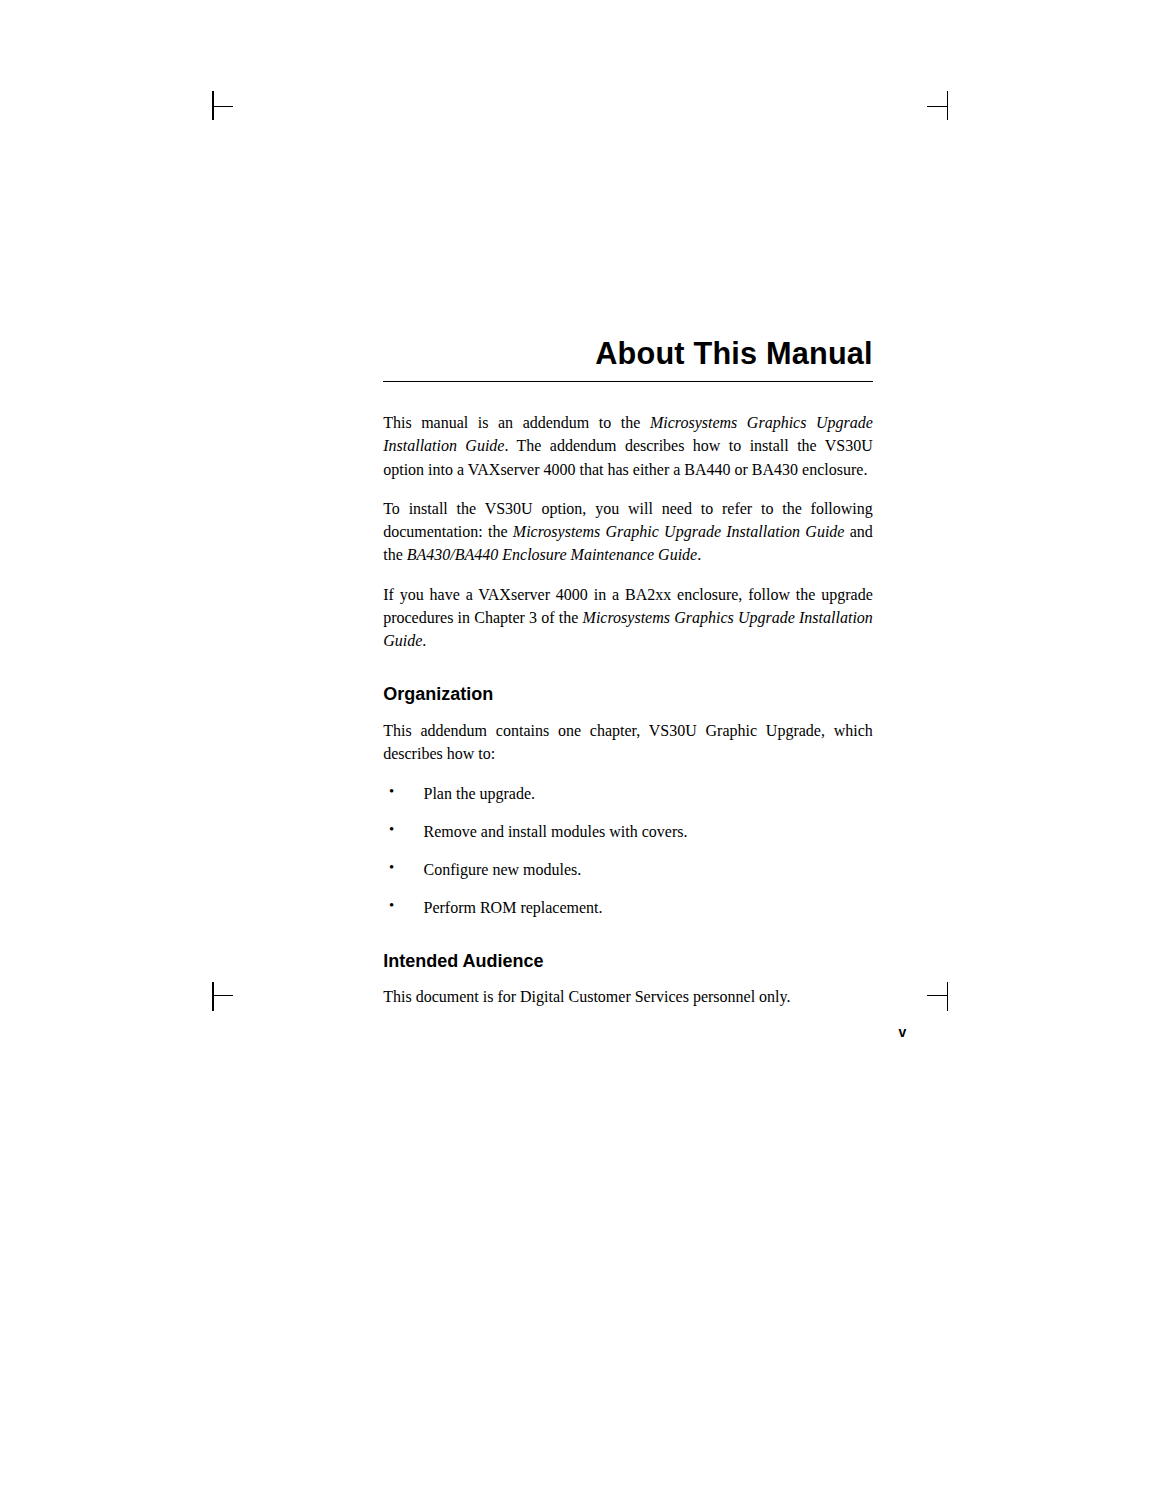About This Manual
This manual is an addendum to the Microsystems Graphics Upgrade Installation Guide. The addendum describes how to install the VS30U option into a VAXserver 4000 that has either a BA440 or BA430 enclosure.
To install the VS30U option, you will need to refer to the following documentation: the Microsystems Graphic Upgrade Installation Guide and the BA430/BA440 Enclosure Maintenance Guide.
If you have a VAXserver 4000 in a BA2xx enclosure, follow the upgrade procedures in Chapter 3 of the Microsystems Graphics Upgrade Installation Guide.
Organization
This addendum contains one chapter, VS30U Graphic Upgrade, which describes how to:
Plan the upgrade.
Remove and install modules with covers.
Configure new modules.
Perform ROM replacement.
Intended Audience
This document is for Digital Customer Services personnel only.
v